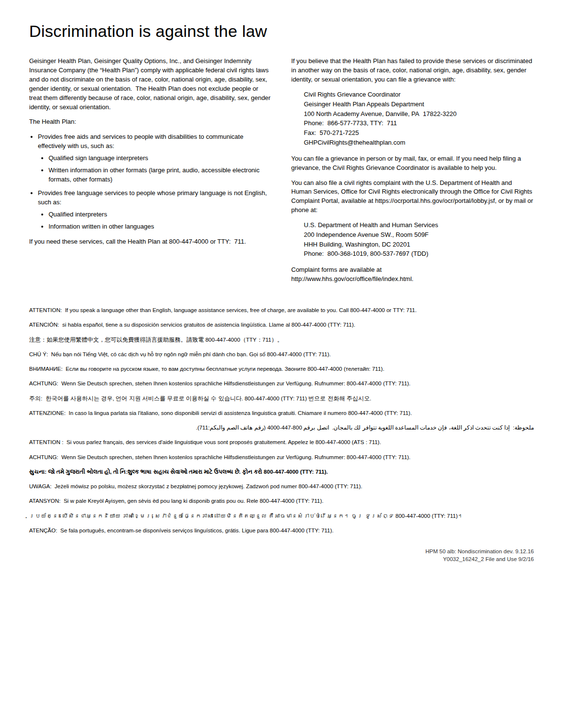Discrimination is against the law
Geisinger Health Plan, Geisinger Quality Options, Inc., and Geisinger Indemnity Insurance Company (the “Health Plan”) comply with applicable federal civil rights laws and do not discriminate on the basis of race, color, national origin, age, disability, sex, gender identity, or sexual orientation. The Health Plan does not exclude people or treat them differently because of race, color, national origin, age, disability, sex, gender identity, or sexual orientation.
The Health Plan:
Provides free aids and services to people with disabilities to communicate effectively with us, such as:
Qualified sign language interpreters
Written information in other formats (large print, audio, accessible electronic formats, other formats)
Provides free language services to people whose primary language is not English, such as:
Qualified interpreters
Information written in other languages
If you need these services, call the Health Plan at 800-447-4000 or TTY: 711.
If you believe that the Health Plan has failed to provide these services or discriminated in another way on the basis of race, color, national origin, age, disability, sex, gender identity, or sexual orientation, you can file a grievance with:
Civil Rights Grievance Coordinator
Geisinger Health Plan Appeals Department
100 North Academy Avenue, Danville, PA 17822-3220
Phone: 866-577-7733, TTY: 711
Fax: 570-271-7225
GHPCivilRights@thehealthplan.com
You can file a grievance in person or by mail, fax, or email. If you need help filing a grievance, the Civil Rights Grievance Coordinator is available to help you.
You can also file a civil rights complaint with the U.S. Department of Health and Human Services, Office for Civil Rights electronically through the Office for Civil Rights Complaint Portal, available at https://ocrportal.hhs.gov/ocr/portal/lobby.jsf, or by mail or phone at:
U.S. Department of Health and Human Services
200 Independence Avenue SW., Room 509F
HHH Building, Washington, DC 20201
Phone: 800-368-1019, 800-537-7697 (TDD)
Complaint forms are available at
http://www.hhs.gov/ocr/office/file/index.html.
ATTENTION: If you speak a language other than English, language assistance services, free of charge, are available to you. Call 800-447-4000 or TTY: 711.
ATENCIÓN: si habla español, tiene a su disposición servicios gratuitos de asistencia lingüística. Llame al 800-447-4000 (TTY: 711).
注意：如果您使用繁體中文，您可以免費獲得語言援助服務。請致電 800-447-4000（TTY：711）。
CHÚ Ý: Nếu bạn nói Tiếng Việt, có các dịch vụ hỗ trợ ngôn ngữ miễn phí dành cho bạn. Gọi số 800-447-4000 (TTY: 711).
ВНИМАНИЕ: Если вы говорите на русском языке, то вам доступны бесплатные услуги перевода. Звоните 800-447-4000 (телетайп: 711).
ACHTUNG: Wenn Sie Deutsch sprechen, stehen Ihnen kostenlos sprachliche Hilfsdienstleistungen zur Verfügung. Rufnummer: 800-447-4000 (TTY: 711).
주의: 한국어를 사용하시는 경우, 언어 지원 서비스를 무료로 이용하실 수 있습니다. 800-447-4000 (TTY: 711) 번으로 전화해 주십시오.
ATTENZIONE: In caso la lingua parlata sia l'italiano, sono disponibili servizi di assistenza linguistica gratuiti. Chiamare il numero 800-447-4000 (TTY: 711).
ملحوظة: إذا كنت تتحدث اذكر اللغة، فإن خدمات المساعدة اللغوية تتوافر لك بالمجان. اتصل برقم 800-447-4000 (رقم هاتف الصم والبكم:711).
ATTENTION : Si vous parlez français, des services d'aide linguistique vous sont proposés gratuitement. Appelez le 800-447-4000 (ATS : 711).
ACHTUNG: Wenn Sie Deutsch sprechen, stehen Ihnen kostenlos sprachliche Hilfsdienstleistungen zur Verfügung. Rufnummer: 800-447-4000 (TTY: 711).
સુચના: જો તમે ગુજરાતી બોલતા હો, તો નિ:શુલ્ક ભાષા સહાય સેવાઓ તમારા માટે ઉપલબ્ધ છે. ફોન કરો 800-447-4000 (TTY: 711).
UWAGA: Jeżeli mówisz po polsku, możesz skorzystać z bezpłatnej pomocy językowej. Zadzwoń pod numer 800-447-4000 (TTY: 711).
ATANSYON: Si w pale Kreyòl Ayisyen, gen sèvis èd pou lang ki disponib gratis pou ou. Rele 800-447-4000 (TTY: 711).
ប្រយ័ត្ន៖ បើសិនជាអ្នកនិយាយ ភាសាខ្មែរ, សេវាជំនួយផ្នែកភាសា ដោយមិនគិតឈ្នួល គឺអាចមានសំរាប់បំរើអ្នក។ ចូរ ទូរស័ព្ទ 800-447-4000 (TTY: 711)។
ATENÇÃO: Se fala português, encontram-se disponíveis serviços linguísticos, grátis. Ligue para 800-447-4000 (TTY: 711).
HPM 50 alb: Nondiscrimination dev. 9.12.16
Y0032_16242_2 File and Use 9/2/16